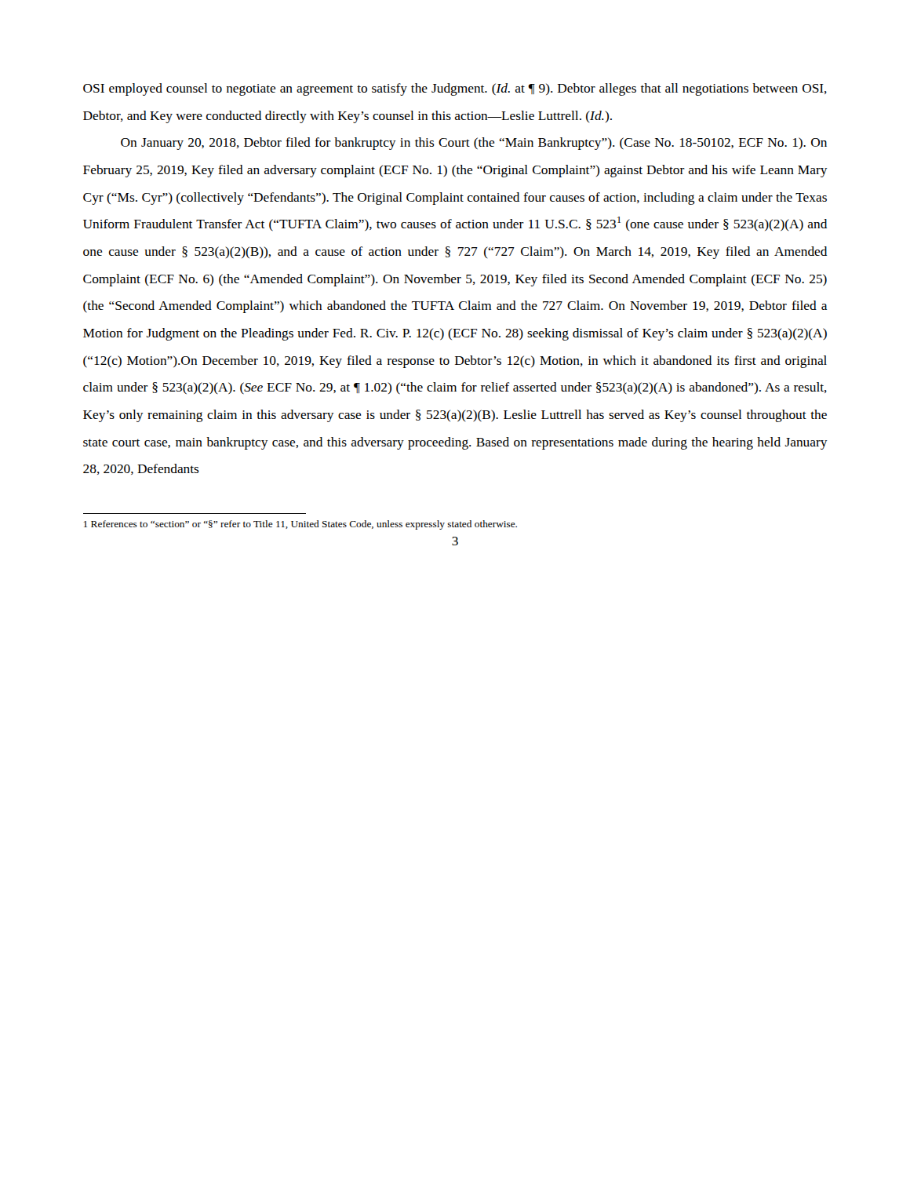OSI employed counsel to negotiate an agreement to satisfy the Judgment. (Id. at ¶ 9). Debtor alleges that all negotiations between OSI, Debtor, and Key were conducted directly with Key’s counsel in this action—Leslie Luttrell. (Id.).
On January 20, 2018, Debtor filed for bankruptcy in this Court (the “Main Bankruptcy”). (Case No. 18-50102, ECF No. 1). On February 25, 2019, Key filed an adversary complaint (ECF No. 1) (the “Original Complaint”) against Debtor and his wife Leann Mary Cyr (“Ms. Cyr”) (collectively “Defendants”). The Original Complaint contained four causes of action, including a claim under the Texas Uniform Fraudulent Transfer Act (“TUFTA Claim”), two causes of action under 11 U.S.C. § 5231 (one cause under § 523(a)(2)(A) and one cause under § 523(a)(2)(B)), and a cause of action under § 727 (“727 Claim”). On March 14, 2019, Key filed an Amended Complaint (ECF No. 6) (the “Amended Complaint”). On November 5, 2019, Key filed its Second Amended Complaint (ECF No. 25) (the “Second Amended Complaint”) which abandoned the TUFTA Claim and the 727 Claim. On November 19, 2019, Debtor filed a Motion for Judgment on the Pleadings under Fed. R. Civ. P. 12(c) (ECF No. 28) seeking dismissal of Key’s claim under § 523(a)(2)(A) (“12(c) Motion”).On December 10, 2019, Key filed a response to Debtor’s 12(c) Motion, in which it abandoned its first and original claim under § 523(a)(2)(A). (See ECF No. 29, at ¶ 1.02) (“the claim for relief asserted under §523(a)(2)(A) is abandoned”). As a result, Key’s only remaining claim in this adversary case is under § 523(a)(2)(B). Leslie Luttrell has served as Key’s counsel throughout the state court case, main bankruptcy case, and this adversary proceeding. Based on representations made during the hearing held January 28, 2020, Defendants
1 References to “section” or “§” refer to Title 11, United States Code, unless expressly stated otherwise.
3